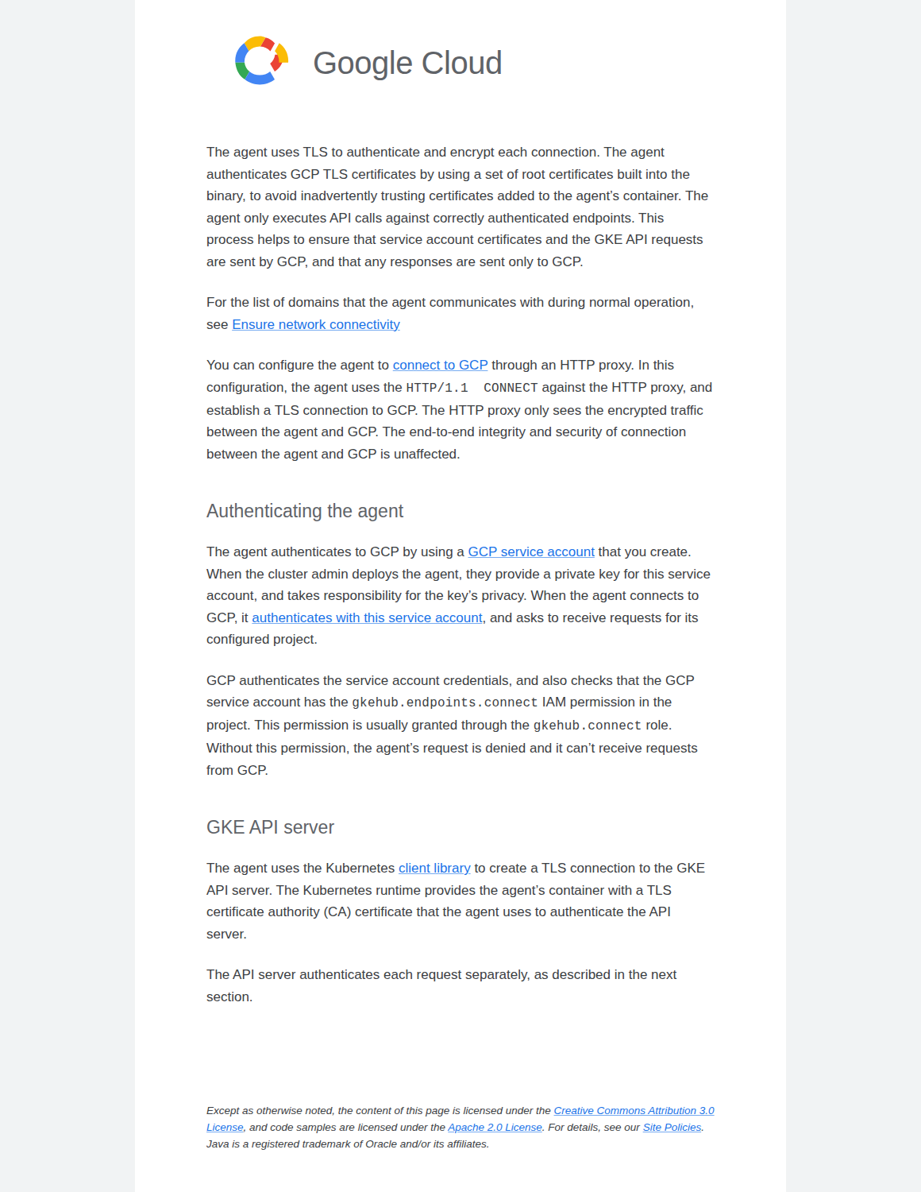Google Cloud
The agent uses TLS to authenticate and encrypt each connection. The agent authenticates GCP TLS certificates by using a set of root certificates built into the binary, to avoid inadvertently trusting certificates added to the agent’s container. The agent only executes API calls against correctly authenticated endpoints. This process helps to ensure that service account certificates and the GKE API requests are sent by GCP, and that any responses are sent only to GCP.
For the list of domains that the agent communicates with during normal operation, see Ensure network connectivity
You can configure the agent to connect to GCP through an HTTP proxy. In this configuration, the agent uses the HTTP/1.1 CONNECT against the HTTP proxy, and establish a TLS connection to GCP. The HTTP proxy only sees the encrypted traffic between the agent and GCP. The end-to-end integrity and security of connection between the agent and GCP is unaffected.
Authenticating the agent
The agent authenticates to GCP by using a GCP service account that you create. When the cluster admin deploys the agent, they provide a private key for this service account, and takes responsibility for the key’s privacy. When the agent connects to GCP, it authenticates with this service account, and asks to receive requests for its configured project.
GCP authenticates the service account credentials, and also checks that the GCP service account has the gkehub.endpoints.connect IAM permission in the project. This permission is usually granted through the gkehub.connect role. Without this permission, the agent’s request is denied and it can’t receive requests from GCP.
GKE API server
The agent uses the Kubernetes client library to create a TLS connection to the GKE API server. The Kubernetes runtime provides the agent’s container with a TLS certificate authority (CA) certificate that the agent uses to authenticate the API server.
The API server authenticates each request separately, as described in the next section.
Except as otherwise noted, the content of this page is licensed under the Creative Commons Attribution 3.0 License, and code samples are licensed under the Apache 2.0 License. For details, see our Site Policies. Java is a registered trademark of Oracle and/or its affiliates.